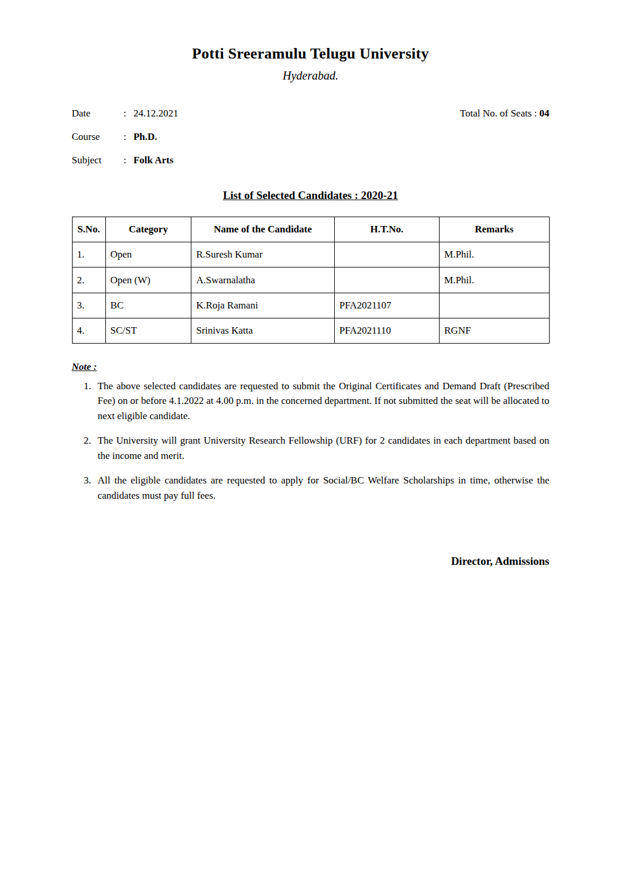Potti Sreeramulu Telugu University
Hyderabad.
Date : 24.12.2021 Total No. of Seats : 04
Course : Ph.D.
Subject : Folk Arts
List of Selected Candidates : 2020-21
| S.No. | Category | Name of the Candidate | H.T.No. | Remarks |
| --- | --- | --- | --- | --- |
| 1. | Open | R.Suresh Kumar | | M.Phil. |
| 2. | Open (W) | A.Swarnalatha | | M.Phil. |
| 3. | BC | K.Roja Ramani | PFA2021107 | |
| 4. | SC/ST | Srinivas Katta | PFA2021110 | RGNF |
Note :
The above selected candidates are requested to submit the Original Certificates and Demand Draft (Prescribed Fee) on or before 4.1.2022 at 4.00 p.m. in the concerned department. If not submitted the seat will be allocated to next eligible candidate.
The University will grant University Research Fellowship (URF) for 2 candidates in each department based on the income and merit.
All the eligible candidates are requested to apply for Social/BC Welfare Scholarships in time, otherwise the candidates must pay full fees.
Director, Admissions